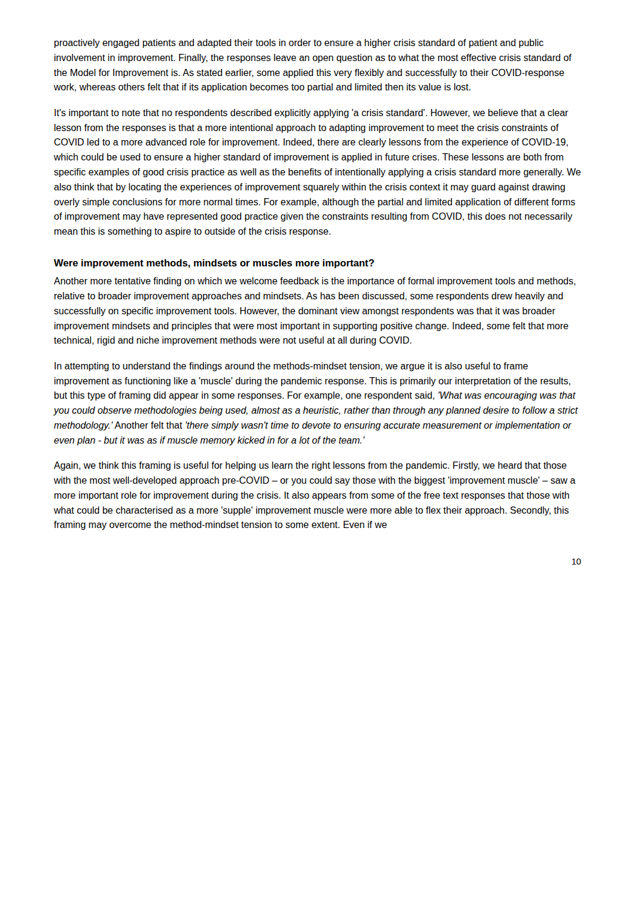proactively engaged patients and adapted their tools in order to ensure a higher crisis standard of patient and public involvement in improvement. Finally, the responses leave an open question as to what the most effective crisis standard of the Model for Improvement is. As stated earlier, some applied this very flexibly and successfully to their COVID-response work, whereas others felt that if its application becomes too partial and limited then its value is lost.
It's important to note that no respondents described explicitly applying 'a crisis standard'. However, we believe that a clear lesson from the responses is that a more intentional approach to adapting improvement to meet the crisis constraints of COVID led to a more advanced role for improvement. Indeed, there are clearly lessons from the experience of COVID-19, which could be used to ensure a higher standard of improvement is applied in future crises. These lessons are both from specific examples of good crisis practice as well as the benefits of intentionally applying a crisis standard more generally. We also think that by locating the experiences of improvement squarely within the crisis context it may guard against drawing overly simple conclusions for more normal times. For example, although the partial and limited application of different forms of improvement may have represented good practice given the constraints resulting from COVID, this does not necessarily mean this is something to aspire to outside of the crisis response.
Were improvement methods, mindsets or muscles more important?
Another more tentative finding on which we welcome feedback is the importance of formal improvement tools and methods, relative to broader improvement approaches and mindsets. As has been discussed, some respondents drew heavily and successfully on specific improvement tools. However, the dominant view amongst respondents was that it was broader improvement mindsets and principles that were most important in supporting positive change. Indeed, some felt that more technical, rigid and niche improvement methods were not useful at all during COVID.
In attempting to understand the findings around the methods-mindset tension, we argue it is also useful to frame improvement as functioning like a 'muscle' during the pandemic response. This is primarily our interpretation of the results, but this type of framing did appear in some responses. For example, one respondent said, 'What was encouraging was that you could observe methodologies being used, almost as a heuristic, rather than through any planned desire to follow a strict methodology.' Another felt that 'there simply wasn't time to devote to ensuring accurate measurement or implementation or even plan - but it was as if muscle memory kicked in for a lot of the team.'
Again, we think this framing is useful for helping us learn the right lessons from the pandemic. Firstly, we heard that those with the most well-developed approach pre-COVID – or you could say those with the biggest 'improvement muscle' – saw a more important role for improvement during the crisis. It also appears from some of the free text responses that those with what could be characterised as a more 'supple' improvement muscle were more able to flex their approach. Secondly, this framing may overcome the method-mindset tension to some extent. Even if we
10